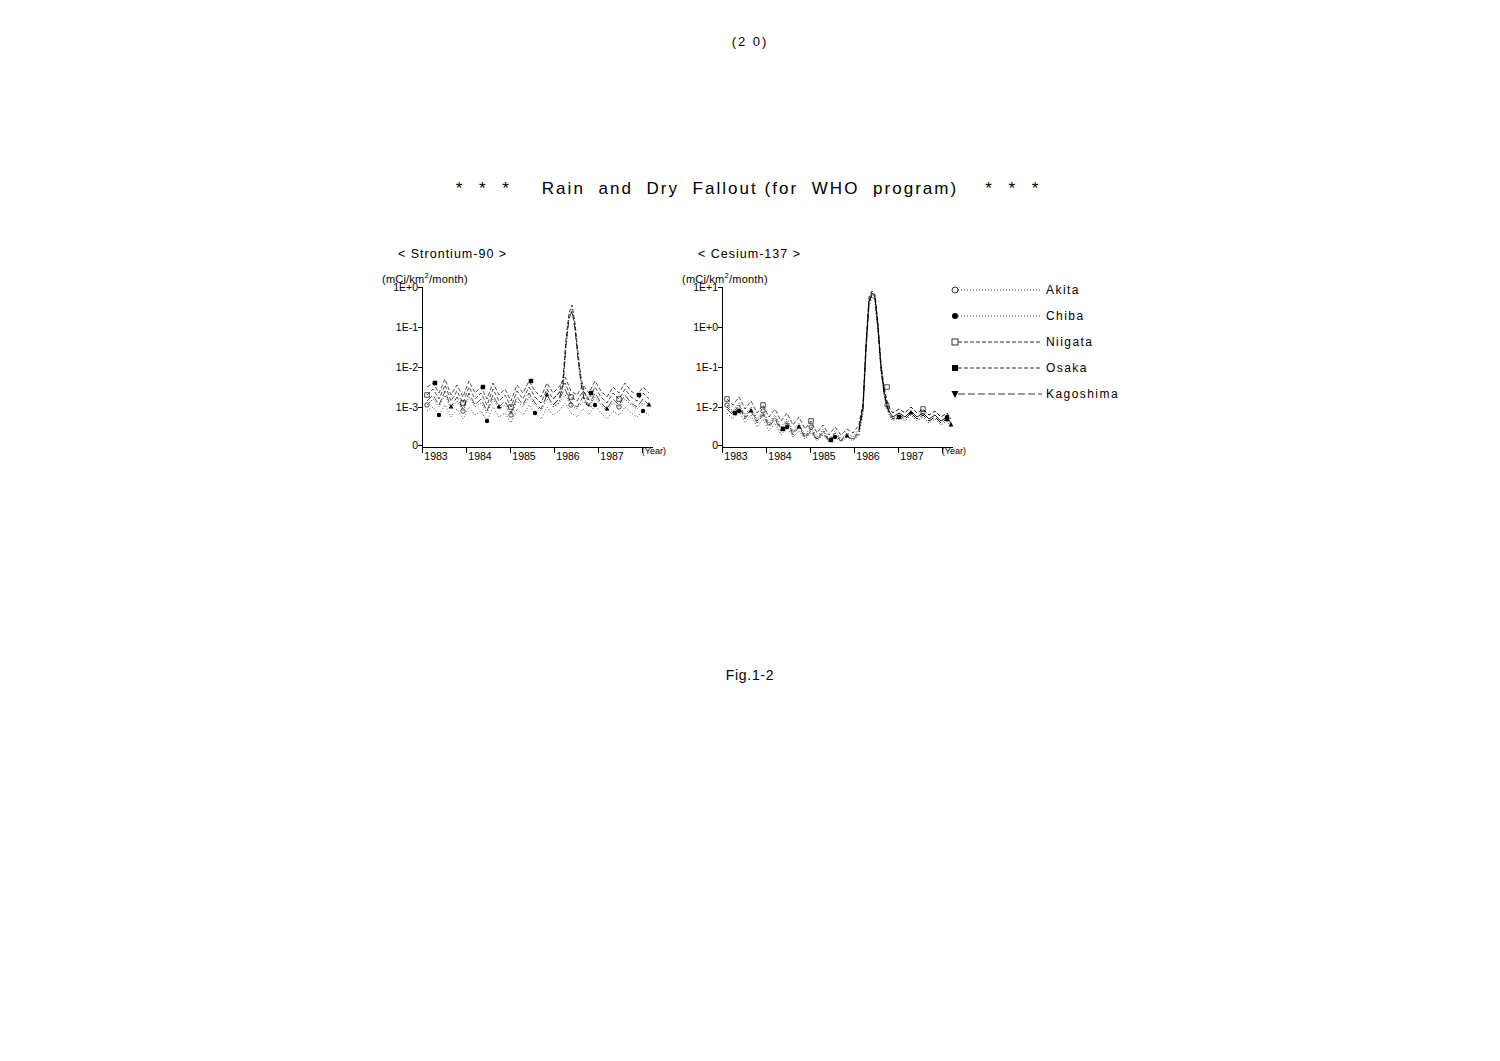(2 0)
* * * Rain and Dry Fallout (for WHO program) * * *
< Strontium-90 >
(mCi/km2/month)
1E+0 1E-1 1E-2 1E-3 0
1983 1984 1985 1986 1987 (Year)
< Cesium-137 >
(mCi/km2/month)
1E+1 1E+0 1E-1 1E-2 0
1983 1984 1985 1986 1987 (Year)
Akita
Chiba
Niigata
Osaka
Kagoshima
Fig.1-2